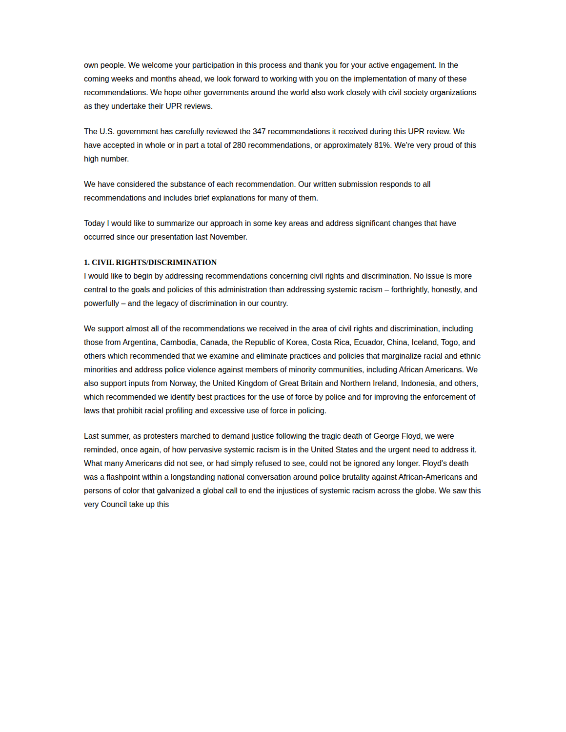own people. We welcome your participation in this process and thank you for your active engagement. In the coming weeks and months ahead, we look forward to working with you on the implementation of many of these recommendations. We hope other governments around the world also work closely with civil society organizations as they undertake their UPR reviews.
The U.S. government has carefully reviewed the 347 recommendations it received during this UPR review. We have accepted in whole or in part a total of 280 recommendations, or approximately 81%. We're very proud of this high number.
We have considered the substance of each recommendation. Our written submission responds to all recommendations and includes brief explanations for many of them.
Today I would like to summarize our approach in some key areas and address significant changes that have occurred since our presentation last November.
1. CIVIL RIGHTS/DISCRIMINATION
I would like to begin by addressing recommendations concerning civil rights and discrimination. No issue is more central to the goals and policies of this administration than addressing systemic racism – forthrightly, honestly, and powerfully – and the legacy of discrimination in our country.
We support almost all of the recommendations we received in the area of civil rights and discrimination, including those from Argentina, Cambodia, Canada, the Republic of Korea, Costa Rica, Ecuador, China, Iceland, Togo, and others which recommended that we examine and eliminate practices and policies that marginalize racial and ethnic minorities and address police violence against members of minority communities, including African Americans. We also support inputs from Norway, the United Kingdom of Great Britain and Northern Ireland, Indonesia, and others, which recommended we identify best practices for the use of force by police and for improving the enforcement of laws that prohibit racial profiling and excessive use of force in policing.
Last summer, as protesters marched to demand justice following the tragic death of George Floyd, we were reminded, once again, of how pervasive systemic racism is in the United States and the urgent need to address it. What many Americans did not see, or had simply refused to see, could not be ignored any longer. Floyd's death was a flashpoint within a longstanding national conversation around police brutality against African-Americans and persons of color that galvanized a global call to end the injustices of systemic racism across the globe. We saw this very Council take up this